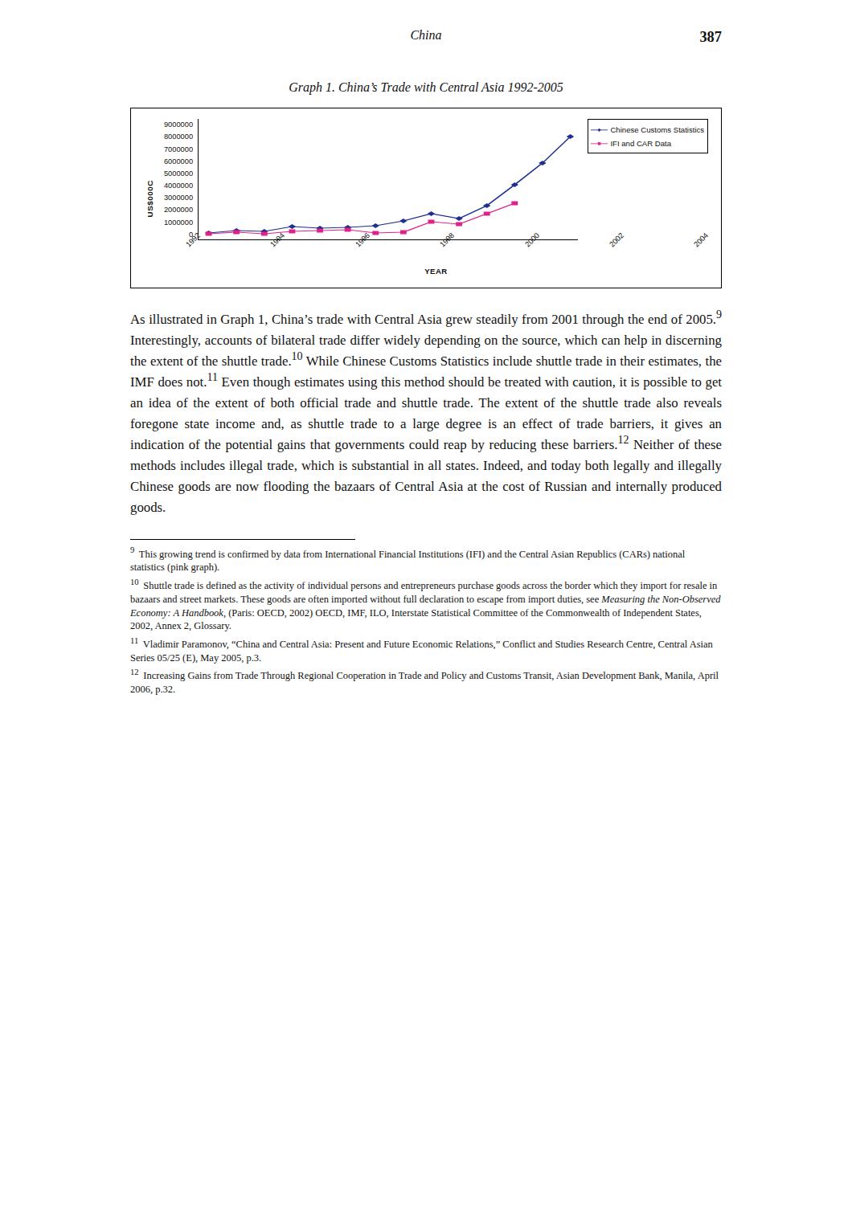China 387
Graph 1. China’s Trade with Central Asia 1992-2005
US$000C
9000000 8000000 7000000 6000000 5000000 4000000 3000000 2000000 1000000 0
Chinese Customs Statistics
IFI and CAR Data
1992 1994 1996 1998 2000 2002 2004
YEAR
As illustrated in Graph 1, China’s trade with Central Asia grew steadily from 2001 through the end of 2005.9 Interestingly, accounts of bilateral trade differ widely depending on the source, which can help in discerning the extent of the shuttle trade.10 While Chinese Customs Statistics include shuttle trade in their estimates, the IMF does not.11 Even though estimates using this method should be treated with caution, it is possible to get an idea of the extent of both official trade and shuttle trade. The extent of the shuttle trade also reveals foregone state income and, as shuttle trade to a large degree is an effect of trade barriers, it gives an indication of the potential gains that governments could reap by reducing these barriers.12 Neither of these methods includes illegal trade, which is substantial in all states. Indeed, and today both legally and illegally Chinese goods are now flooding the bazaars of Central Asia at the cost of Russian and internally produced goods.
9 This growing trend is confirmed by data from International Financial Institutions (IFI) and the Central Asian Republics (CARs) national statistics (pink graph).
10 Shuttle trade is defined as the activity of individual persons and entrepreneurs purchase goods across the border which they import for resale in bazaars and street markets. These goods are often imported without full declaration to escape from import duties, see Measuring the Non-Observed Economy: A Handbook, (Paris: OECD, 2002) OECD, IMF, ILO, Interstate Statistical Committee of the Commonwealth of Independent States, 2002, Annex 2, Glossary.
11 Vladimir Paramonov, “China and Central Asia: Present and Future Economic Relations,” Conflict and Studies Research Centre, Central Asian Series 05/25 (E), May 2005, p.3.
12 Increasing Gains from Trade Through Regional Cooperation in Trade and Policy and Customs Transit, Asian Development Bank, Manila, April 2006, p.32.